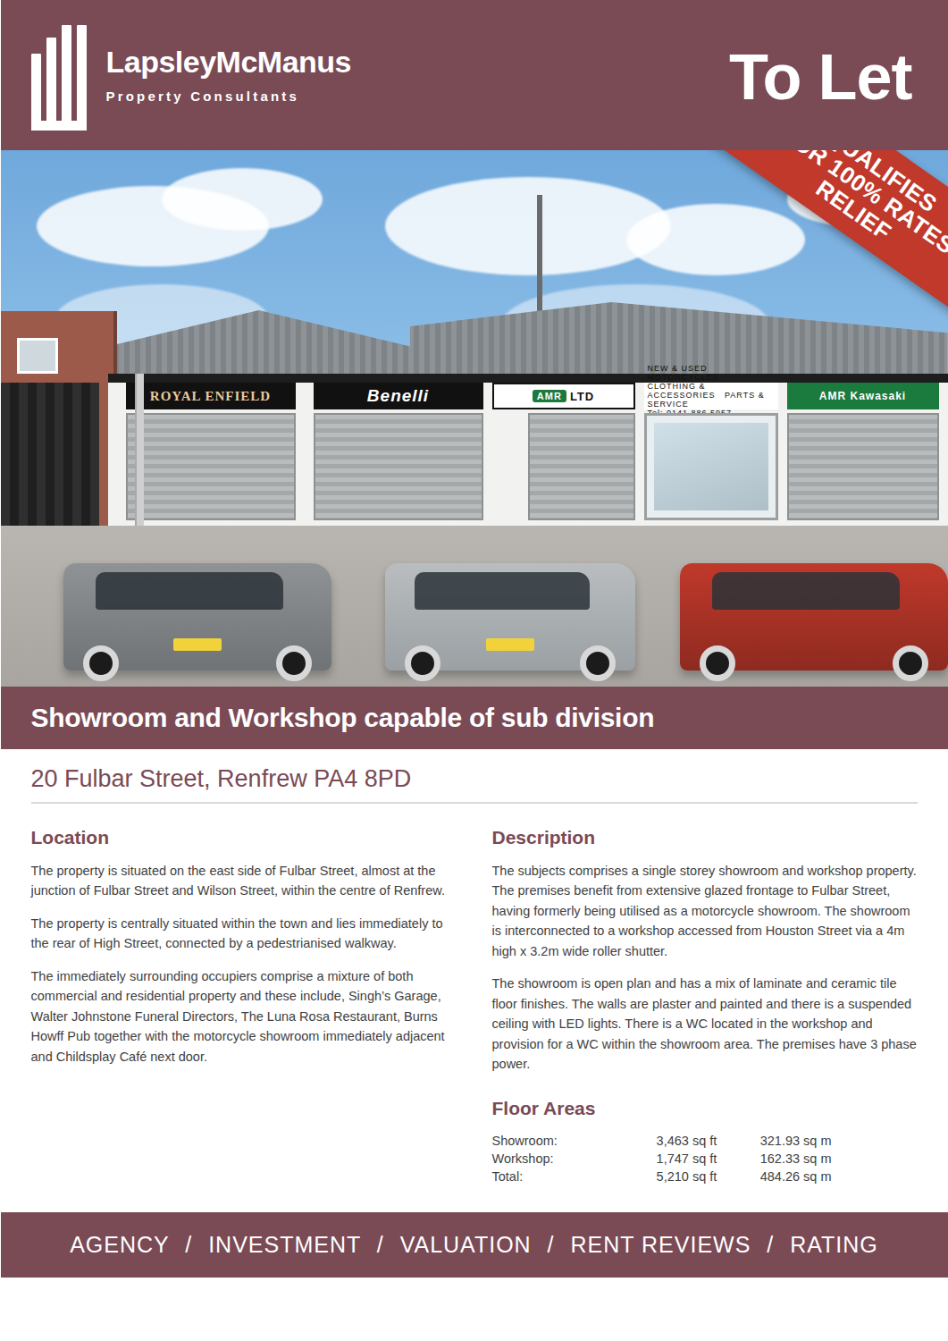LapsleyMcManus
Property Consultants
To Let
ROYAL ENFIELD
Benelli
AMRLTD
NEW & USED MOTORCYCLES
CLOTHING & ACCESSORIES PARTS & SERVICE
Tel: 0141 886 5957 www.amrmotorcycles.co.uk
AMR Kawasaki
QUALIFIES FOR 100% RATES RELIEF
Showroom and Workshop capable of sub division
20 Fulbar Street, Renfrew PA4 8PD
Location
The property is situated on the east side of Fulbar Street, almost at the junction of Fulbar Street and Wilson Street, within the centre of Renfrew.
The property is centrally situated within the town and lies immediately to the rear of High Street, connected by a pedestrianised walkway.
The immediately surrounding occupiers comprise a mixture of both commercial and residential property and these include, Singh’s Garage, Walter Johnstone Funeral Directors, The Luna Rosa Restaurant, Burns Howff Pub together with the motorcycle showroom immediately adjacent and Childsplay Café next door.
Description
The subjects comprises a single storey showroom and workshop property. The premises benefit from extensive glazed frontage to Fulbar Street, having formerly being utilised as a motorcycle showroom. The showroom is interconnected to a workshop accessed from Houston Street via a 4m high x 3.2m wide roller shutter.
The showroom is open plan and has a mix of laminate and ceramic tile floor finishes. The walls are plaster and painted and there is a suspended ceiling with LED lights. There is a WC located in the workshop and provision for a WC within the showroom area. The premises have 3 phase power.
Floor Areas
| Showroom: | 3,463 sq ft | 321.93 sq m |
| Workshop: | 1,747 sq ft | 162.33 sq m |
| Total: | 5,210 sq ft | 484.26 sq m |
AGENCY / INVESTMENT / VALUATION / RENT REVIEWS / RATING